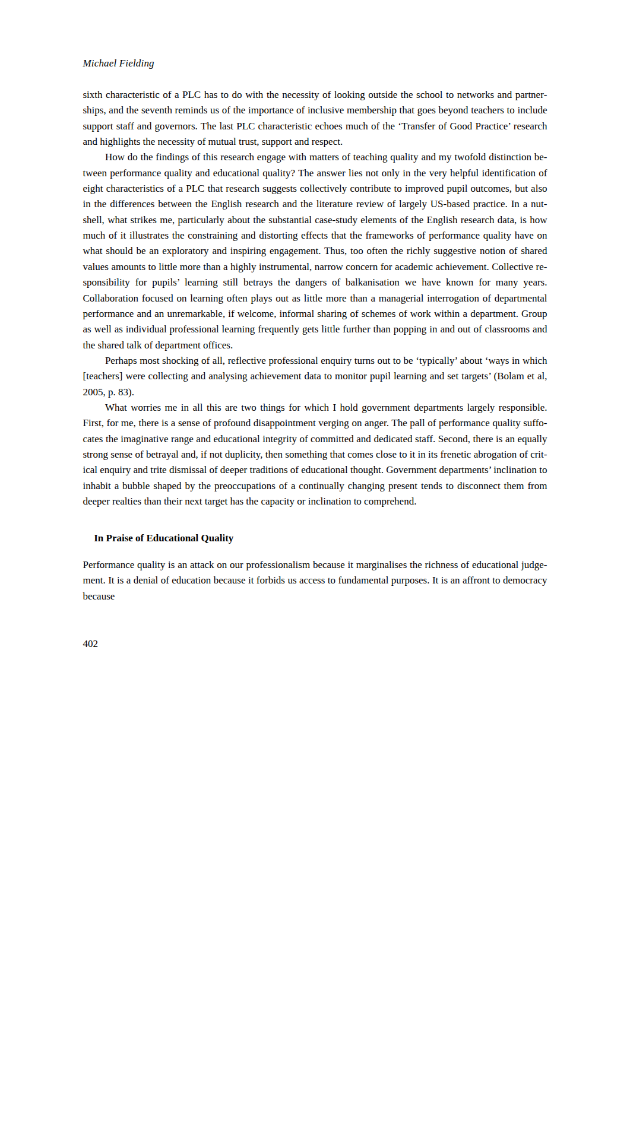Michael Fielding
sixth characteristic of a PLC has to do with the necessity of looking outside the school to networks and partnerships, and the seventh reminds us of the importance of inclusive membership that goes beyond teachers to include support staff and governors. The last PLC characteristic echoes much of the ‘Transfer of Good Practice’ research and highlights the necessity of mutual trust, support and respect.
How do the findings of this research engage with matters of teaching quality and my twofold distinction between performance quality and educational quality? The answer lies not only in the very helpful identification of eight characteristics of a PLC that research suggests collectively contribute to improved pupil outcomes, but also in the differences between the English research and the literature review of largely US-based practice. In a nutshell, what strikes me, particularly about the substantial case-study elements of the English research data, is how much of it illustrates the constraining and distorting effects that the frameworks of performance quality have on what should be an exploratory and inspiring engagement. Thus, too often the richly suggestive notion of shared values amounts to little more than a highly instrumental, narrow concern for academic achievement. Collective responsibility for pupils’ learning still betrays the dangers of balkanisation we have known for many years. Collaboration focused on learning often plays out as little more than a managerial interrogation of departmental performance and an unremarkable, if welcome, informal sharing of schemes of work within a department. Group as well as individual professional learning frequently gets little further than popping in and out of classrooms and the shared talk of department offices.
Perhaps most shocking of all, reflective professional enquiry turns out to be ‘typically’ about ‘ways in which [teachers] were collecting and analysing achievement data to monitor pupil learning and set targets’ (Bolam et al, 2005, p. 83).
What worries me in all this are two things for which I hold government departments largely responsible. First, for me, there is a sense of profound disappointment verging on anger. The pall of performance quality suffocates the imaginative range and educational integrity of committed and dedicated staff. Second, there is an equally strong sense of betrayal and, if not duplicity, then something that comes close to it in its frenetic abrogation of critical enquiry and trite dismissal of deeper traditions of educational thought. Government departments’ inclination to inhabit a bubble shaped by the preoccupations of a continually changing present tends to disconnect them from deeper realties than their next target has the capacity or inclination to comprehend.
In Praise of Educational Quality
Performance quality is an attack on our professionalism because it marginalises the richness of educational judgement. It is a denial of education because it forbids us access to fundamental purposes. It is an affront to democracy because
402